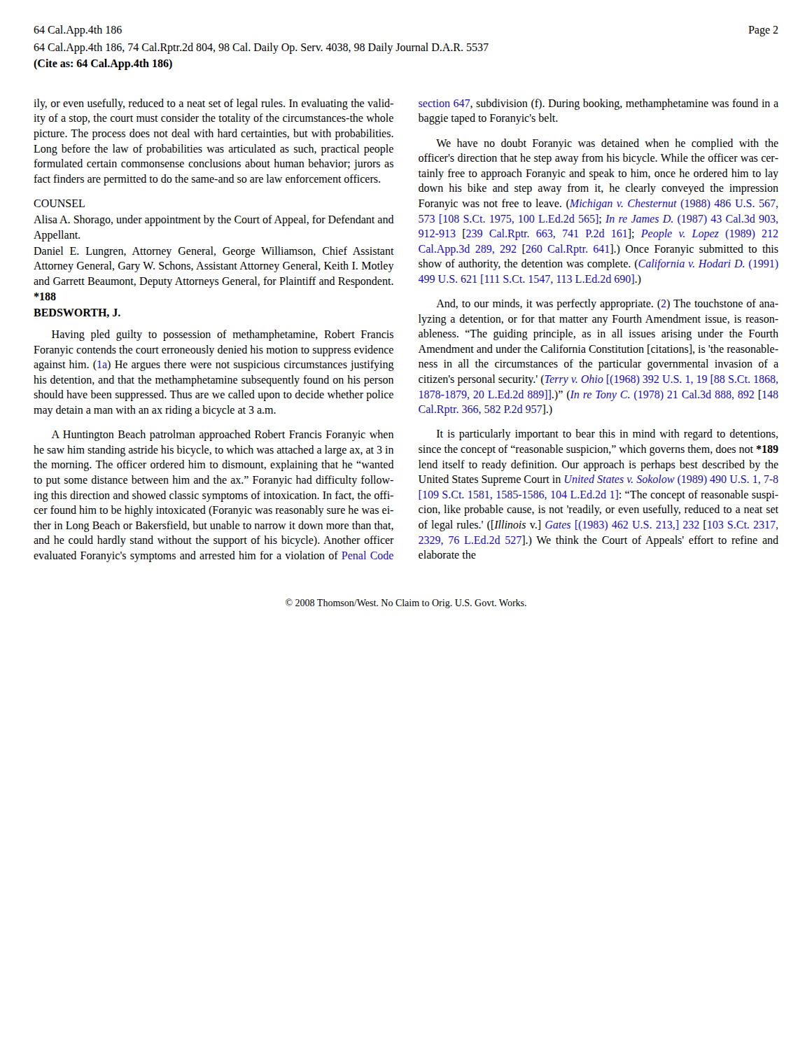64 Cal.App.4th 186
Page 2
64 Cal.App.4th 186, 74 Cal.Rptr.2d 804, 98 Cal. Daily Op. Serv. 4038, 98 Daily Journal D.A.R. 5537
(Cite as: 64 Cal.App.4th 186)
ily, or even usefully, reduced to a neat set of legal rules. In evaluating the validity of a stop, the court must consider the totality of the circumstances-the whole picture. The process does not deal with hard certainties, but with probabilities. Long before the law of probabilities was articulated as such, practical people formulated certain commonsense conclusions about human behavior; jurors as fact finders are permitted to do the same-and so are law enforcement officers.
COUNSEL
Alisa A. Shorago, under appointment by the Court of Appeal, for Defendant and Appellant.
Daniel E. Lungren, Attorney General, George Williamson, Chief Assistant Attorney General, Gary W. Schons, Assistant Attorney General, Keith I. Motley and Garrett Beaumont, Deputy Attorneys General, for Plaintiff and Respondent. *188
BEDSWORTH, J.
Having pled guilty to possession of methamphetamine, Robert Francis Foranyic contends the court erroneously denied his motion to suppress evidence against him. (1a) He argues there were not suspicious circumstances justifying his detention, and that the methamphetamine subsequently found on his person should have been suppressed. Thus are we called upon to decide whether police may detain a man with an ax riding a bicycle at 3 a.m.
A Huntington Beach patrolman approached Robert Francis Foranyic when he saw him standing astride his bicycle, to which was attached a large ax, at 3 in the morning. The officer ordered him to dismount, explaining that he “wanted to put some distance between him and the ax.” Foranyic had difficulty following this direction and showed classic symptoms of intoxication. In fact, the officer found him to be highly intoxicated (Foranyic was reasonably sure he was either in Long Beach or Bakersfield, but unable to narrow it down more than that, and he could hardly stand without the support of his bicycle). Another officer evaluated Foranyic's symptoms and arrested him for a violation of Penal Code section 647, subdivision (f). During booking, methamphetamine was found in a baggie taped to Foranyic's belt.
We have no doubt Foranyic was detained when he complied with the officer's direction that he step away from his bicycle. While the officer was certainly free to approach Foranyic and speak to him, once he ordered him to lay down his bike and step away from it, he clearly conveyed the impression Foranyic was not free to leave. (Michigan v. Chesternut (1988) 486 U.S. 567, 573 [108 S.Ct. 1975, 100 L.Ed.2d 565]; In re James D. (1987) 43 Cal.3d 903, 912-913 [239 Cal.Rptr. 663, 741 P.2d 161]; People v. Lopez (1989) 212 Cal.App.3d 289, 292 [260 Cal.Rptr. 641].) Once Foranyic submitted to this show of authority, the detention was complete. (California v. Hodari D. (1991) 499 U.S. 621 [111 S.Ct. 1547, 113 L.Ed.2d 690].)
And, to our minds, it was perfectly appropriate. (2) The touchstone of analyzing a detention, or for that matter any Fourth Amendment issue, is reasonableness. “The guiding principle, as in all issues arising under the Fourth Amendment and under the California Constitution [citations], is 'the reasonableness in all the circumstances of the particular governmental invasion of a citizen's personal security.' (Terry v. Ohio [(1968) 392 U.S. 1, 19 [88 S.Ct. 1868, 1878-1879, 20 L.Ed.2d 889]].)” (In re Tony C. (1978) 21 Cal.3d 888, 892 [148 Cal.Rptr. 366, 582 P.2d 957].)
It is particularly important to bear this in mind with regard to detentions, since the concept of “reasonable suspicion,” which governs them, does not *189 lend itself to ready definition. Our approach is perhaps best described by the United States Supreme Court in United States v. Sokolow (1989) 490 U.S. 1, 7-8 [109 S.Ct. 1581, 1585-1586, 104 L.Ed.2d 1]: “The concept of reasonable suspicion, like probable cause, is not 'readily, or even usefully, reduced to a neat set of legal rules.' ([Illinois v.] Gates [(1983) 462 U.S. 213,] 232 [103 S.Ct. 2317, 2329, 76 L.Ed.2d 527].) We think the Court of Appeals' effort to refine and elaborate the
© 2008 Thomson/West. No Claim to Orig. U.S. Govt. Works.